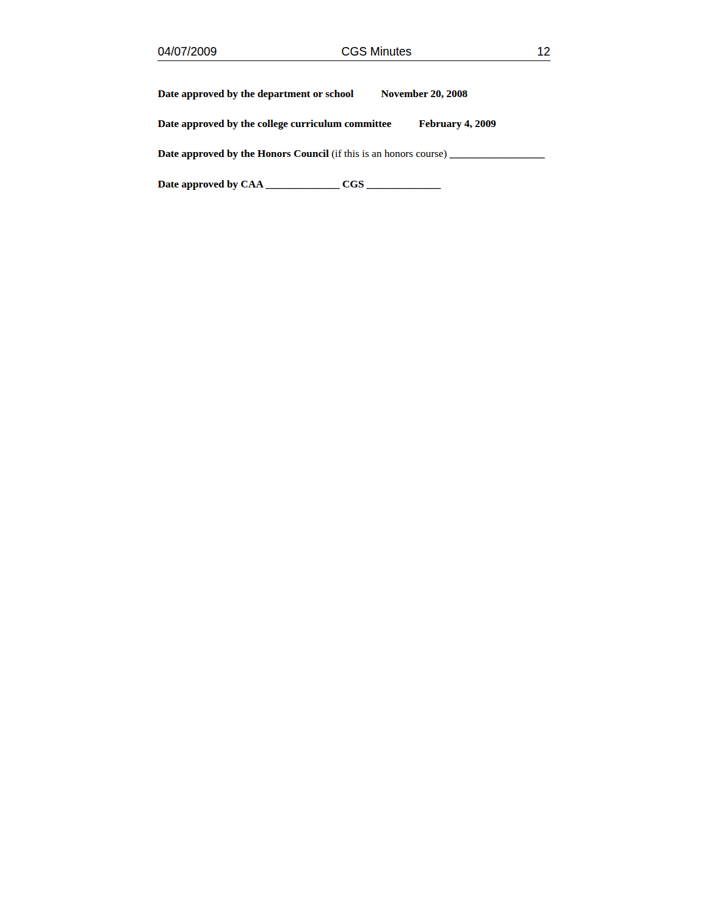04/07/2009 CGS Minutes 12
Date approved by the department or schoolNovember 20, 2008
Date approved by the college curriculum committeeFebruary 4, 2009
Date approved by the Honors Council (if this is an honors course) __________________
Date approved by CAA ______________ CGS ______________